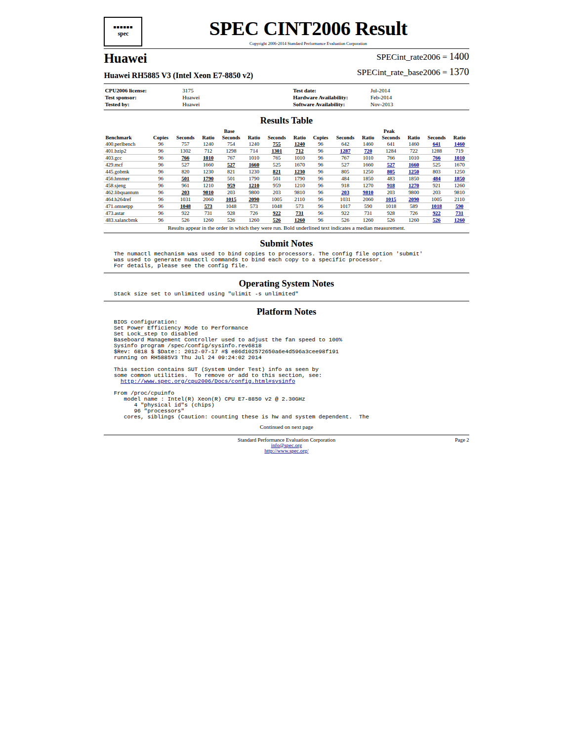■■■■■■
spec
SPEC CINT2006 Result
Copyright 2006-2014 Standard Performance Evaluation Corporation
Huawei
Huawei RH5885 V3 (Intel Xeon E7-8850 v2)
SPECint_rate2006 = 1400
SPECint_rate_base2006 = 1370
| CPU2006 license: | 3175 | Test date: | Jul-2014 |
| Test sponsor: | Huawei | Hardware Availability: | Feb-2014 |
| Tested by: | Huawei | Software Availability: | Nov-2013 |
Results Table
| | Base | Peak |
| --- | --- | --- |
| Benchmark | Copies | Seconds | Ratio | Seconds | Ratio | Seconds | Ratio | Copies | Seconds | Ratio | Seconds | Ratio | Seconds | Ratio |
| 400.perlbench | 96 | 757 | 1240 | 754 | 1240 | 755 | 1240 | 96 | 642 | 1460 | 641 | 1460 | 641 | 1460 |
| 401.bzip2 | 96 | 1302 | 712 | 1298 | 714 | 1301 | 712 | 96 | 1287 | 720 | 1284 | 722 | 1288 | 719 |
| 403.gcc | 96 | 766 | 1010 | 767 | 1010 | 765 | 1010 | 96 | 767 | 1010 | 766 | 1010 | 766 | 1010 |
| 429.mcf | 96 | 527 | 1660 | 527 | 1660 | 525 | 1670 | 96 | 527 | 1660 | 527 | 1660 | 525 | 1670 |
| 445.gobmk | 96 | 820 | 1230 | 821 | 1230 | 821 | 1230 | 96 | 805 | 1250 | 805 | 1250 | 803 | 1250 |
| 456.hmmer | 96 | 501 | 1790 | 501 | 1790 | 501 | 1790 | 96 | 484 | 1850 | 483 | 1850 | 484 | 1850 |
| 458.sjeng | 96 | 961 | 1210 | 959 | 1210 | 959 | 1210 | 96 | 918 | 1270 | 918 | 1270 | 921 | 1260 |
| 462.libquantum | 96 | 203 | 9810 | 203 | 9800 | 203 | 9810 | 96 | 203 | 9810 | 203 | 9800 | 203 | 9810 |
| 464.h264ref | 96 | 1031 | 2060 | 1015 | 2090 | 1005 | 2110 | 96 | 1031 | 2060 | 1015 | 2090 | 1005 | 2110 |
| 471.omnetpp | 96 | 1048 | 573 | 1048 | 573 | 1048 | 573 | 96 | 1017 | 590 | 1018 | 589 | 1018 | 590 |
| 473.astar | 96 | 922 | 731 | 928 | 726 | 922 | 731 | 96 | 922 | 731 | 928 | 726 | 922 | 731 |
| 483.xalancbmk | 96 | 526 | 1260 | 526 | 1260 | 526 | 1260 | 96 | 526 | 1260 | 526 | 1260 | 526 | 1260 |
Results appear in the order in which they were run. Bold underlined text indicates a median measurement.
Submit Notes
The numactl mechanism was used to bind copies to processors. The config file option 'submit'
was used to generate numactl commands to bind each copy to a specific processor.
For details, please see the config file.
Operating System Notes
Stack size set to unlimited using "ulimit -s unlimited"
Platform Notes
BIOS configuration:
Set Power Efficiency Mode to Performance
Set Lock_step to disabled
Baseboard Management Controller used to adjust the fan speed to 100%
Sysinfo program /spec/config/sysinfo.rev6818
$Rev: 6818 $ $Date:: 2012-07-17 #$ e86d102572650a6e4d596a3cee98f191
running on RH5885V3 Thu Jul 24 09:24:02 2014

This section contains SUT (System Under Test) info as seen by
some common utilities.  To remove or add to this section, see:
  http://www.spec.org/cpu2006/Docs/config.html#sysinfo

From /proc/cpuinfo
   model name : Intel(R) Xeon(R) CPU E7-8850 v2 @ 2.30GHz
      4 "physical id"s (chips)
      96 "processors"
   cores, siblings (Caution: counting these is hw and system dependent.  The
Continued on next page
Standard Performance Evaluation Corporation
info@spec.org
http://www.spec.org/ Page 2